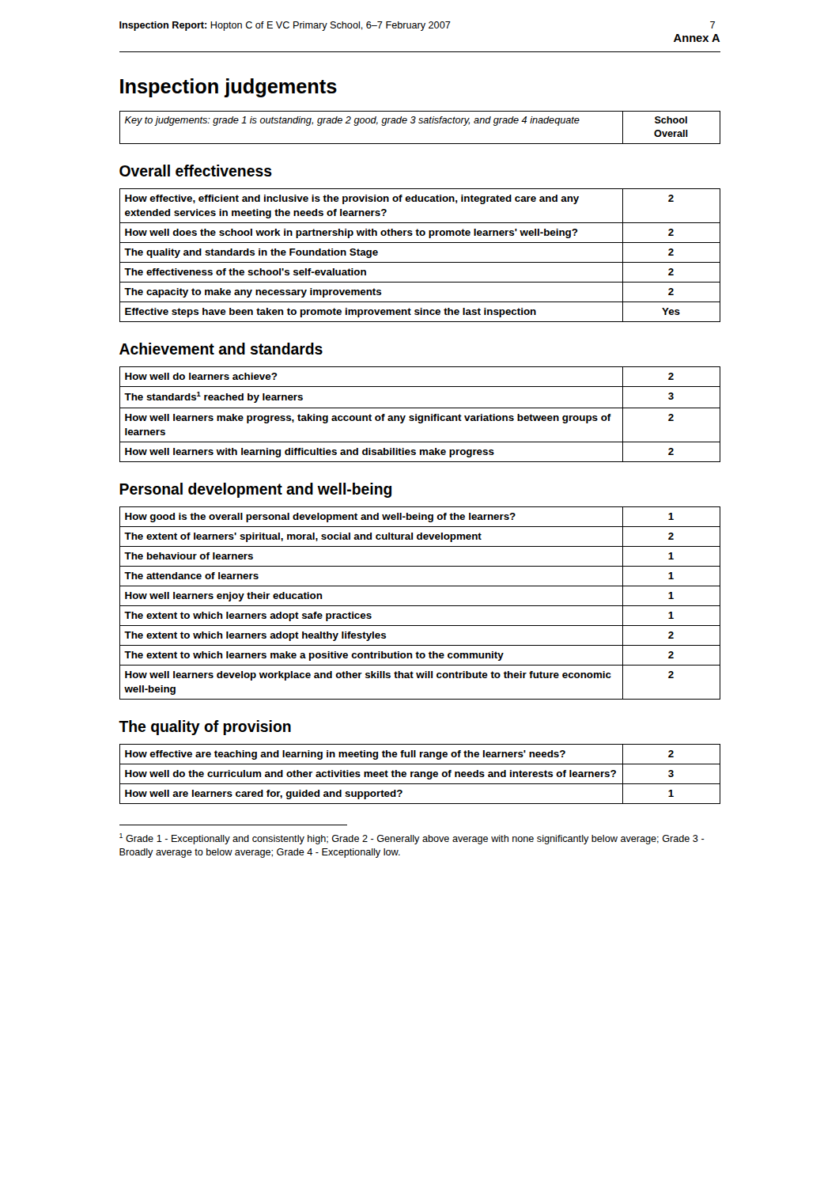Inspection Report: Hopton C of E VC Primary School, 6–7 February 2007
7
Annex A
Inspection judgements
| Key to judgements: grade 1 is outstanding, grade 2 good, grade 3 satisfactory, and grade 4 inadequate | School Overall |
Overall effectiveness
| How effective, efficient and inclusive is the provision of education, integrated care and any extended services in meeting the needs of learners? | 2 |
| How well does the school work in partnership with others to promote learners' well-being? | 2 |
| The quality and standards in the Foundation Stage | 2 |
| The effectiveness of the school's self-evaluation | 2 |
| The capacity to make any necessary improvements | 2 |
| Effective steps have been taken to promote improvement since the last inspection | Yes |
Achievement and standards
| How well do learners achieve? | 2 |
| The standards 1 reached by learners | 3 |
| How well learners make progress, taking account of any significant variations between groups of learners | 2 |
| How well learners with learning difficulties and disabilities make progress | 2 |
Personal development and well-being
| How good is the overall personal development and well-being of the learners? | 1 |
| The extent of learners' spiritual, moral, social and cultural development | 2 |
| The behaviour of learners | 1 |
| The attendance of learners | 1 |
| How well learners enjoy their education | 1 |
| The extent to which learners adopt safe practices | 1 |
| The extent to which learners adopt healthy lifestyles | 2 |
| The extent to which learners make a positive contribution to the community | 2 |
| How well learners develop workplace and other skills that will contribute to their future economic well-being | 2 |
The quality of provision
| How effective are teaching and learning in meeting the full range of the learners' needs? | 2 |
| How well do the curriculum and other activities meet the range of needs and interests of learners? | 3 |
| How well are learners cared for, guided and supported? | 1 |
1 Grade 1 - Exceptionally and consistently high; Grade 2 - Generally above average with none significantly below average; Grade 3 - Broadly average to below average; Grade 4 - Exceptionally low.